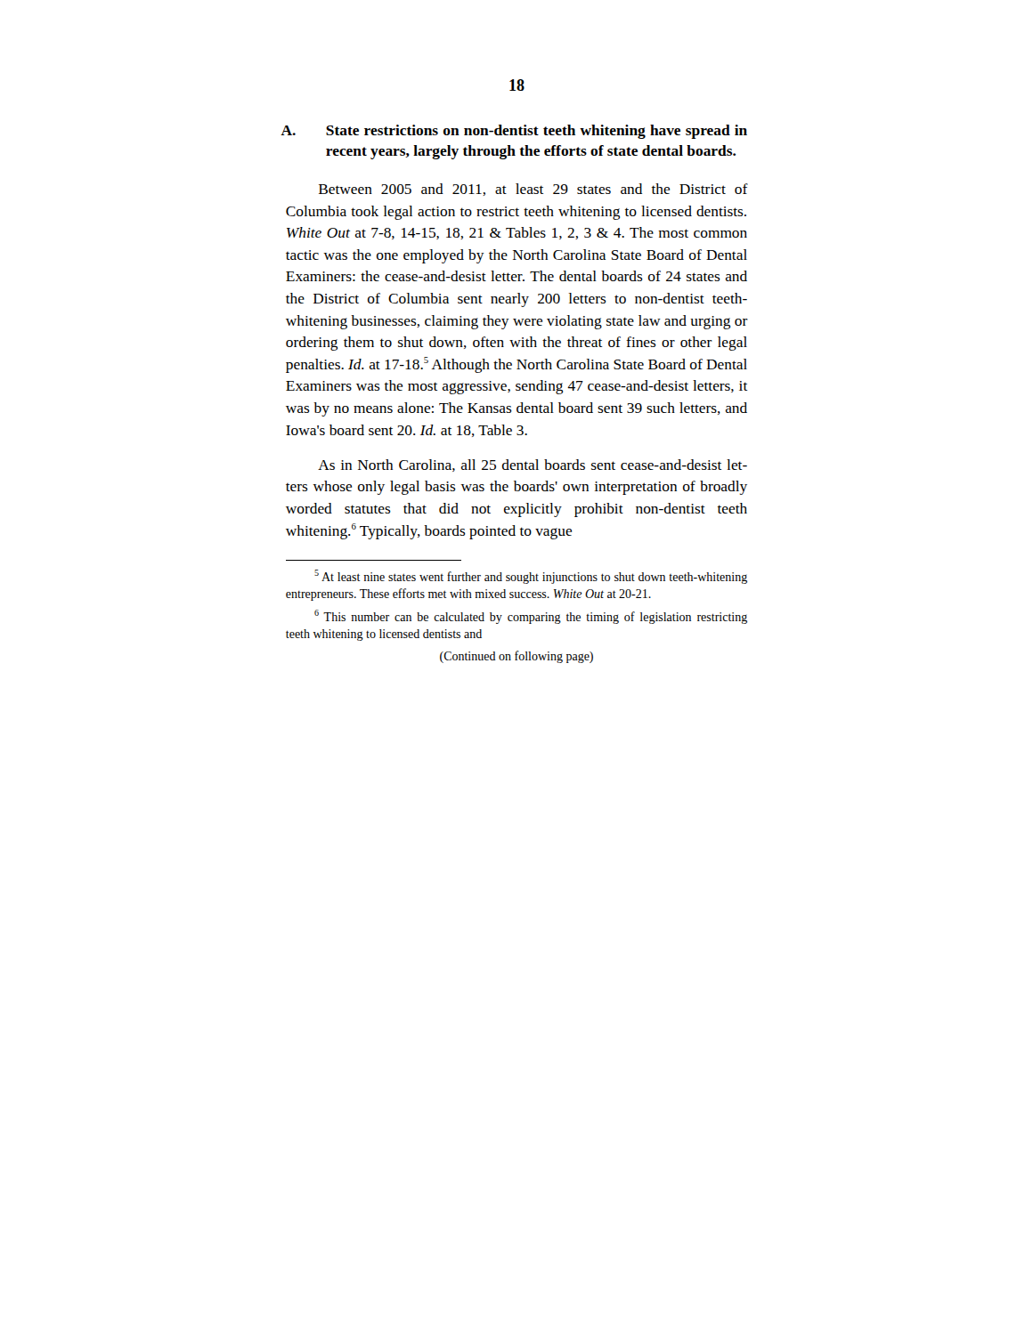18
A. State restrictions on non-dentist teeth whitening have spread in recent years, largely through the efforts of state dental boards.
Between 2005 and 2011, at least 29 states and the District of Columbia took legal action to restrict teeth whitening to licensed dentists. White Out at 7-8, 14-15, 18, 21 & Tables 1, 2, 3 & 4. The most common tactic was the one employed by the North Carolina State Board of Dental Examiners: the cease-and-desist letter. The dental boards of 24 states and the District of Columbia sent nearly 200 letters to non-dentist teeth-whitening businesses, claiming they were violating state law and urging or ordering them to shut down, often with the threat of fines or other legal penalties. Id. at 17-18.5 Although the North Carolina State Board of Dental Examiners was the most aggressive, sending 47 cease-and-desist letters, it was by no means alone: The Kansas dental board sent 39 such letters, and Iowa's board sent 20. Id. at 18, Table 3.
As in North Carolina, all 25 dental boards sent cease-and-desist letters whose only legal basis was the boards' own interpretation of broadly worded statutes that did not explicitly prohibit non-dentist teeth whitening.6 Typically, boards pointed to vague
5 At least nine states went further and sought injunctions to shut down teeth-whitening entrepreneurs. These efforts met with mixed success. White Out at 20-21.
6 This number can be calculated by comparing the timing of legislation restricting teeth whitening to licensed dentists and
(Continued on following page)